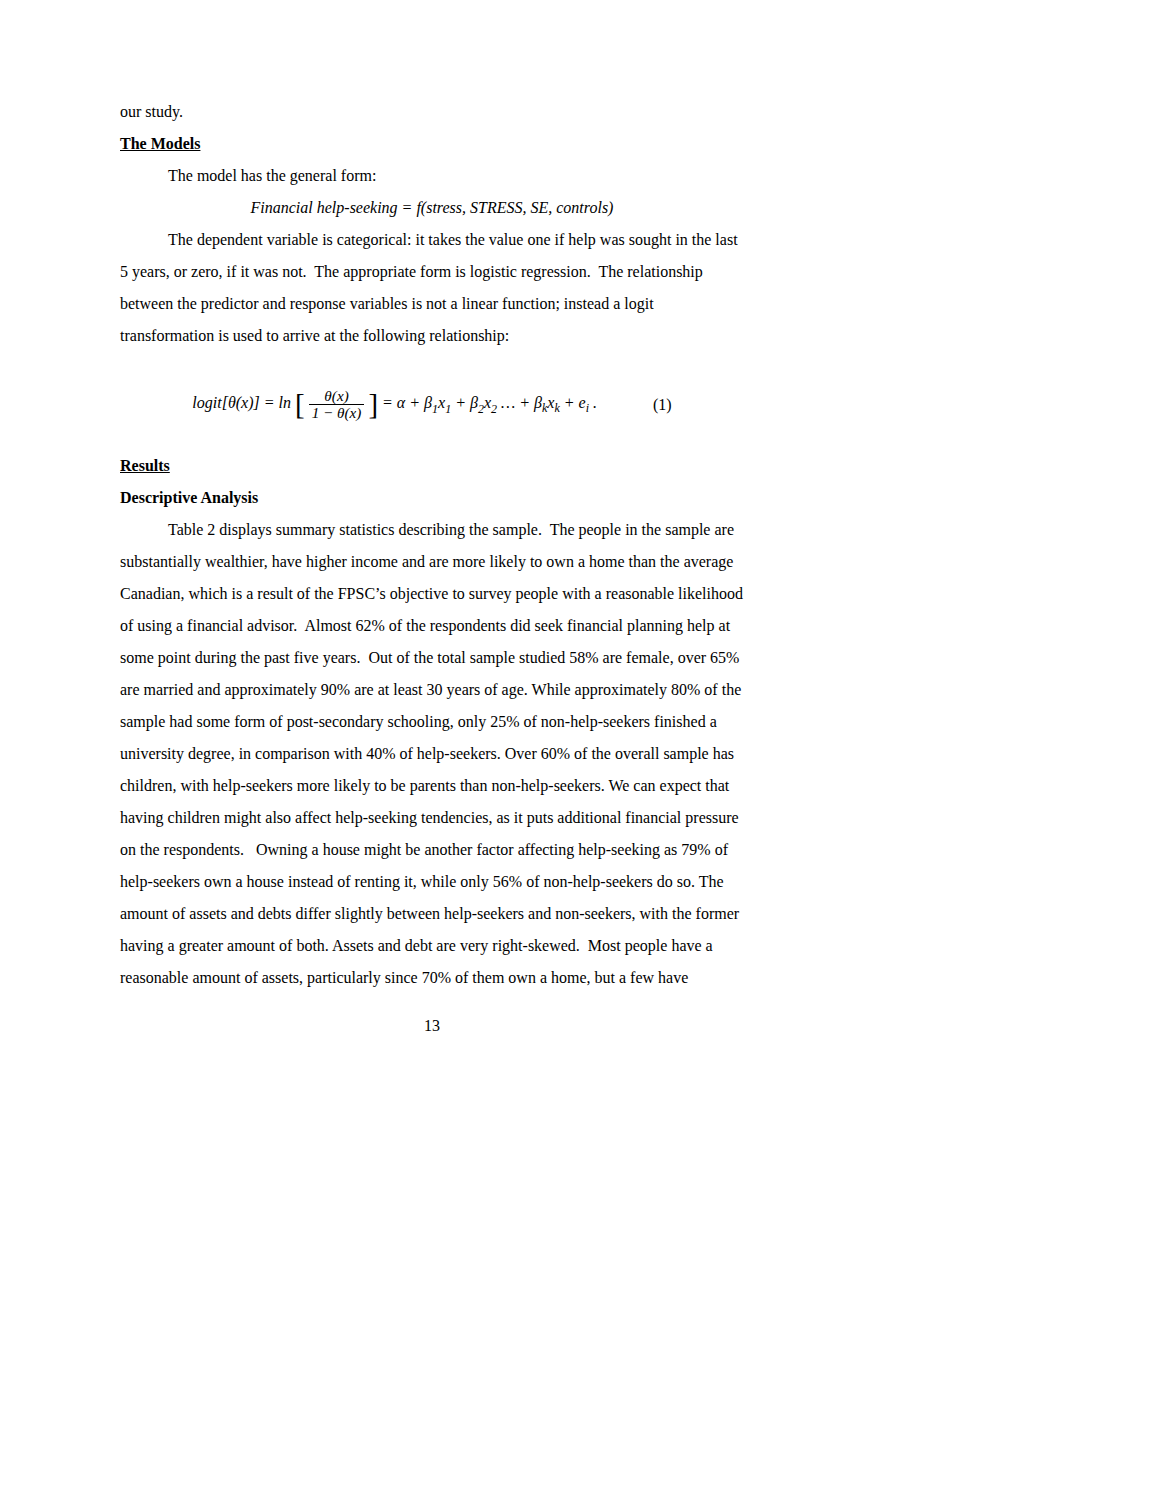our study.
The Models
The model has the general form:
Financial help-seeking = f(stress, STRESS, SE, controls)
The dependent variable is categorical: it takes the value one if help was sought in the last 5 years, or zero, if it was not. The appropriate form is logistic regression. The relationship between the predictor and response variables is not a linear function; instead a logit transformation is used to arrive at the following relationship:
logit[θ(x)] = ln [ θ(x) 1 − θ(x) ] = α + β1x1 + β2x2 … + βkxk + ei . (1)
Results
Descriptive Analysis
Table 2 displays summary statistics describing the sample. The people in the sample are substantially wealthier, have higher income and are more likely to own a home than the average Canadian, which is a result of the FPSC’s objective to survey people with a reasonable likelihood of using a financial advisor. Almost 62% of the respondents did seek financial planning help at some point during the past five years. Out of the total sample studied 58% are female, over 65% are married and approximately 90% are at least 30 years of age. While approximately 80% of the sample had some form of post-secondary schooling, only 25% of non-help-seekers finished a university degree, in comparison with 40% of help-seekers. Over 60% of the overall sample has children, with help-seekers more likely to be parents than non-help-seekers. We can expect that having children might also affect help-seeking tendencies, as it puts additional financial pressure on the respondents. Owning a house might be another factor affecting help-seeking as 79% of help-seekers own a house instead of renting it, while only 56% of non-help-seekers do so. The amount of assets and debts differ slightly between help-seekers and non-seekers, with the former having a greater amount of both. Assets and debt are very right-skewed. Most people have a reasonable amount of assets, particularly since 70% of them own a home, but a few have
13